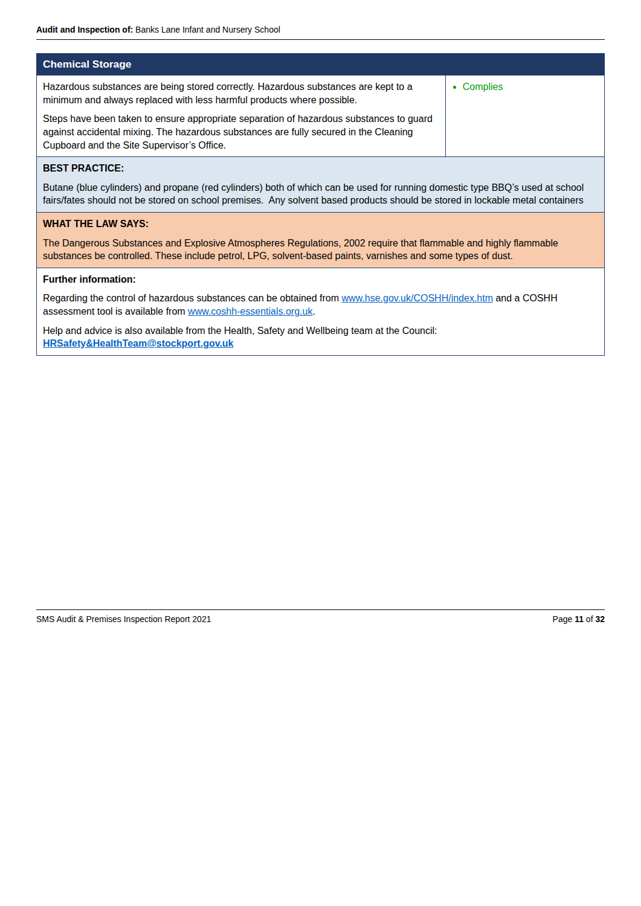Audit and Inspection of: Banks Lane Infant and Nursery School
| Chemical Storage |
| Hazardous substances are being stored correctly. Hazardous substances are kept to a minimum and always replaced with less harmful products where possible. Steps have been taken to ensure appropriate separation of hazardous substances to guard against accidental mixing. The hazardous substances are fully secured in the Cleaning Cupboard and the Site Supervisor’s Office. | Complies |
| BEST PRACTICE: Butane (blue cylinders) and propane (red cylinders) both of which can be used for running domestic type BBQ’s used at school fairs/fates should not be stored on school premises. Any solvent based products should be stored in lockable metal containers |
| WHAT THE LAW SAYS: The Dangerous Substances and Explosive Atmospheres Regulations, 2002 require that flammable and highly flammable substances be controlled. These include petrol, LPG, solvent-based paints, varnishes and some types of dust. |
| Further information: Regarding the control of hazardous substances can be obtained from www.hse.gov.uk/COSHH/index.htm and a COSHH assessment tool is available from www.coshh-essentials.org.uk . Help and advice is also available from the Health, Safety and Wellbeing team at the Council: HRSafety&HealthTeam@stockport.gov.uk |
SMS Audit & Premises Inspection Report 2021
Page 11 of 32